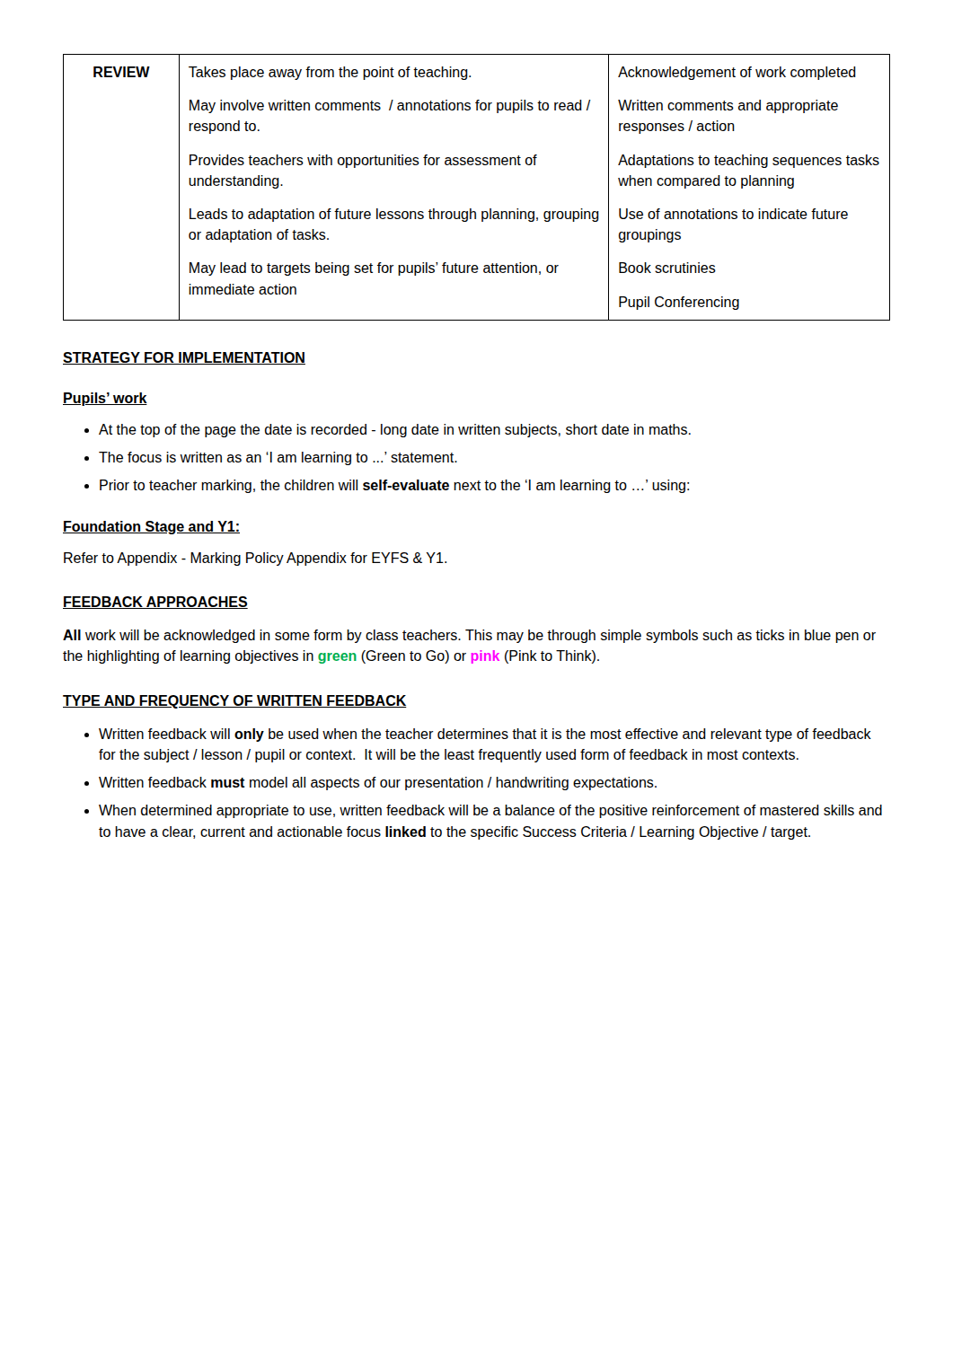| REVIEW | Takes place away from the point of teaching. May involve written comments / annotations for pupils to read / respond to. Provides teachers with opportunities for assessment of understanding. Leads to adaptation of future lessons through planning, grouping or adaptation of tasks. May lead to targets being set for pupils’ future attention, or immediate action | Acknowledgement of work completed Written comments and appropriate responses / action Adaptations to teaching sequences tasks when compared to planning Use of annotations to indicate future groupings Book scrutinies Pupil Conferencing |
STRATEGY FOR IMPLEMENTATION
Pupils’ work
At the top of the page the date is recorded - long date in written subjects, short date in maths.
The focus is written as an ‘I am learning to ...’ statement.
Prior to teacher marking, the children will self-evaluate next to the ‘I am learning to …’ using:
Foundation Stage and Y1:
Refer to Appendix - Marking Policy Appendix for EYFS & Y1.
FEEDBACK APPROACHES
All work will be acknowledged in some form by class teachers. This may be through simple symbols such as ticks in blue pen or the highlighting of learning objectives in green (Green to Go) or pink (Pink to Think).
TYPE AND FREQUENCY OF WRITTEN FEEDBACK
Written feedback will only be used when the teacher determines that it is the most effective and relevant type of feedback for the subject / lesson / pupil or context. It will be the least frequently used form of feedback in most contexts.
Written feedback must model all aspects of our presentation / handwriting expectations.
When determined appropriate to use, written feedback will be a balance of the positive reinforcement of mastered skills and to have a clear, current and actionable focus linked to the specific Success Criteria / Learning Objective / target.